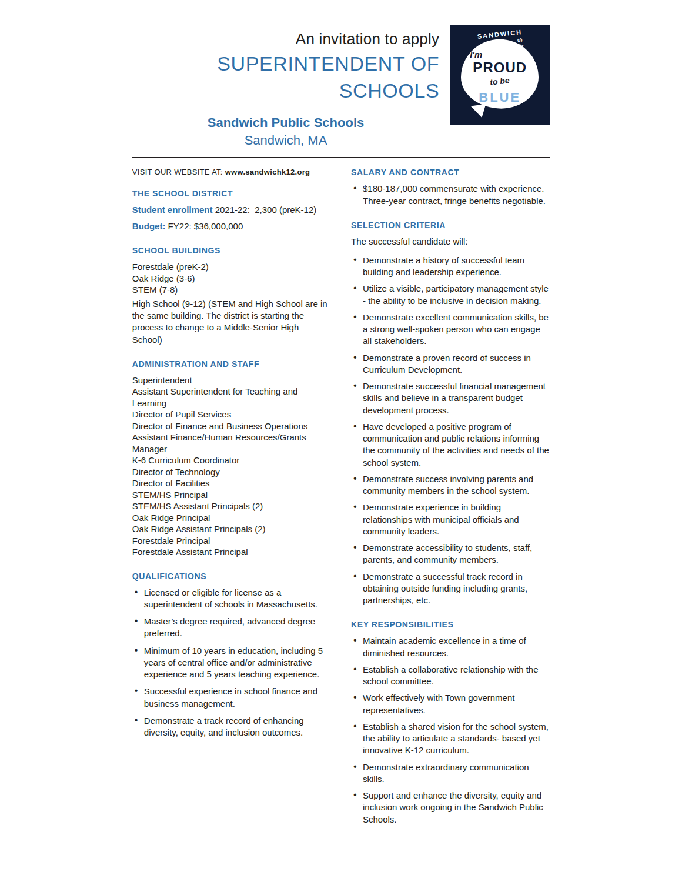An invitation to apply
Superintendent of Schools
Sandwich Public Schools
Sandwich, MA
Sandwich Sandwich
I'm PROUD to be BLUE
Visit our website at: www.sandwichk12.org
The School District
Student enrollment 2021-22: 2,300 (preK-12)
Budget: FY22: $36,000,000
School Buildings
Forestdale (preK-2)
Oak Ridge (3-6)
STEM (7-8)
High School (9-12) (STEM and High School are in the same building. The district is starting the process to change to a Middle-Senior High School)
Administration and staff
Superintendent
Assistant Superintendent for Teaching and Learning
Director of Pupil Services
Director of Finance and Business Operations
Assistant Finance/Human Resources/Grants Manager
K-6 Curriculum Coordinator
Director of Technology
Director of Facilities
STEM/HS Principal
STEM/HS Assistant Principals (2)
Oak Ridge Principal
Oak Ridge Assistant Principals (2)
Forestdale Principal
Forestdale Assistant Principal
Qualifications
Licensed or eligible for license as a superintendent of schools in Massachusetts.
Master’s degree required, advanced degree preferred.
Minimum of 10 years in education, including 5 years of central office and/or administrative experience and 5 years teaching experience.
Successful experience in school finance and business management.
Demonstrate a track record of enhancing diversity, equity, and inclusion outcomes.
Salary and Contract
$180-187,000 commensurate with experience. Three-year contract, fringe benefits negotiable.
Selection Criteria
The successful candidate will:
Demonstrate a history of successful team building and leadership experience.
Utilize a visible, participatory management style - the ability to be inclusive in decision making.
Demonstrate excellent communication skills, be a strong well-spoken person who can engage all stakeholders.
Demonstrate a proven record of success in Curriculum Development.
Demonstrate successful financial management skills and believe in a transparent budget development process.
Have developed a positive program of communication and public relations informing the community of the activities and needs of the school system.
Demonstrate success involving parents and community members in the school system.
Demonstrate experience in building relationships with municipal officials and community leaders.
Demonstrate accessibility to students, staff, parents, and community members.
Demonstrate a successful track record in obtaining outside funding including grants, partnerships, etc.
Key Responsibilities
Maintain academic excellence in a time of diminished resources.
Establish a collaborative relationship with the school committee.
Work effectively with Town government representatives.
Establish a shared vision for the school system, the ability to articulate a standards- based yet innovative K-12 curriculum.
Demonstrate extraordinary communication skills.
Support and enhance the diversity, equity and inclusion work ongoing in the Sandwich Public Schools.